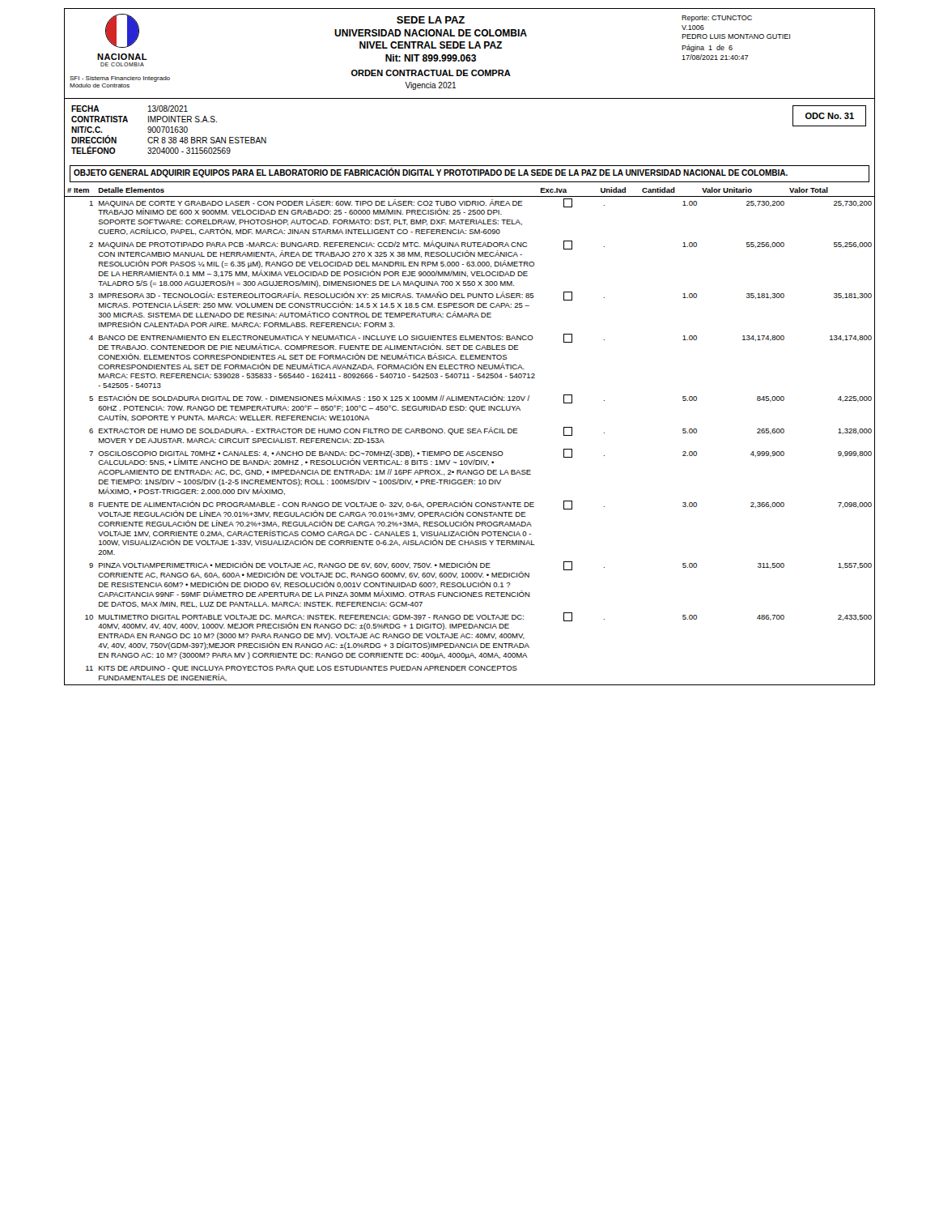NACIONAL
DE COLOMBIA
SFI - Sistema Financiero Integrado
Módulo de Contratos
SEDE LA PAZ
UNIVERSIDAD NACIONAL DE COLOMBIA
NIVEL CENTRAL SEDE LA PAZ
Nit: NIT 899.999.063
ORDEN CONTRACTUAL DE COMPRA
Vigencia 2021
Reporte: CTUNCTOC
V.1006
PEDRO LUIS MONTANO GUTIEI
Página 1 de 6
17/08/2021 21:40:47
| FECHA | 13/08/2021 |
| CONTRATISTA | IMPOINTER S.A.S. |
| NIT/C.C. | 900701630 |
| DIRECCIÓN | CR 8 38 48 BRR SAN ESTEBAN |
| TELÉFONO | 3204000 - 3115602569 |
ODC No. 31
OBJETO GENERAL ADQUIRIR EQUIPOS PARA EL LABORATORIO DE FABRICACIÓN DIGITAL Y PROTOTIPADO DE LA SEDE DE LA PAZ DE LA UNIVERSIDAD NACIONAL DE COLOMBIA.
| # Item | Detalle Elementos | Exc.Iva | Unidad | Cantidad | Valor Unitario | Valor Total |
| --- | --- | --- | --- | --- | --- | --- |
| 1 | MAQUINA DE CORTE Y GRABADO LASER - CON PODER LÁSER: 60W. TIPO DE LÁSER: CO2 TUBO VIDRIO. ÁREA DE TRABAJO MÍNIMO DE 600 X 900MM. VELOCIDAD EN GRABADO: 25 - 60000 MM/MIN. PRECISIÓN: 25 - 2500 DPI. SOPORTE SOFTWARE: CORELDRAW, PHOTOSHOP, AUTOCAD. FORMATO: DST, PLT, BMP, DXF. MATERIALES: TELA, CUERO, ACRÍLICO, PAPEL, CARTÓN, MDF. MARCA: JINAN STARMA INTELLIGENT CO - REFERENCIA: SM-6090 | | . | 1.00 | 25,730,200 | 25,730,200 |
| 2 | MAQUINA DE PROTOTIPADO PARA PCB -MARCA: BUNGARD. REFERENCIA: CCD/2 MTC. MÁQUINA RUTEADORA CNC CON INTERCAMBIO MANUAL DE HERRAMIENTA, ÁREA DE TRABAJO 270 X 325 X 38 MM, RESOLUCIÓN MECÁNICA - RESOLUCIÓN POR PASOS ¼ MIL (= 6.35 µM), RANGO DE VELOCIDAD DEL MANDRIL EN RPM 5.000 - 63.000, DIÁMETRO DE LA HERRAMIENTA 0.1 MM – 3,175 MM, MÁXIMA VELOCIDAD DE POSICIÓN POR EJE 9000/MM/MIN, VELOCIDAD DE TALADRO 5/S (= 18.000 AGUJEROS/H = 300 AGUJEROS/MIN), DIMENSIONES DE LA MAQUINA 700 X 550 X 300 MM. | | . | 1.00 | 55,256,000 | 55,256,000 |
| 3 | IMPRESORA 3D - TECNOLOGÍA: ESTEREOLITOGRAFÍA. RESOLUCIÓN XY: 25 MICRAS. TAMAÑO DEL PUNTO LÁSER: 85 MICRAS. POTENCIA LÁSER: 250 MW. VOLUMEN DE CONSTRUCCIÓN: 14.5 X 14.5 X 18.5 CM. ESPESOR DE CAPA: 25 – 300 MICRAS. SISTEMA DE LLENADO DE RESINA: AUTOMÁTICO CONTROL DE TEMPERATURA: CÁMARA DE IMPRESIÓN CALENTADA POR AIRE. MARCA: FORMLABS. REFERENCIA: FORM 3. | | . | 1.00 | 35,181,300 | 35,181,300 |
| 4 | BANCO DE ENTRENAMIENTO EN ELECTRONEUMATICA Y NEUMATICA - INCLUYE LO SIGUIENTES ELMENTOS: BANCO DE TRABAJO. CONTENEDOR DE PIE NEUMÁTICA. COMPRESOR. FUENTE DE ALIMENTACIÓN. SET DE CABLES DE CONEXIÓN. ELEMENTOS CORRESPONDIENTES AL SET DE FORMACIÓN DE NEUMÁTICA BÁSICA. ELEMENTOS CORRESPONDIENTES AL SET DE FORMACIÓN DE NEUMÁTICA AVANZADA. FORMACIÓN EN ELECTRO NEUMÁTICA. MARCA: FESTO. REFERENCIA: 539028 - 535833 - 565440 - 162411 - 8092666 - 540710 - 542503 - 540711 - 542504 - 540712 - 542505 - 540713 | | . | 1.00 | 134,174,800 | 134,174,800 |
| 5 | ESTACIÓN DE SOLDADURA DIGITAL DE 70W. - DIMENSIONES MÁXIMAS : 150 X 125 X 100MM // ALIMENTACIÓN: 120V / 60HZ . POTENCIA: 70W. RANGO DE TEMPERATURA: 200°F – 850°F; 100°C – 450°C. SEGURIDAD ESD: QUE INCLUYA CAUTÍN, SOPORTE Y PUNTA. MARCA: WELLER. REFERENCIA: WE1010NA | | . | 5.00 | 845,000 | 4,225,000 |
| 6 | EXTRACTOR DE HUMO DE SOLDADURA. - EXTRACTOR DE HUMO CON FILTRO DE CARBONO. QUE SEA FÁCIL DE MOVER Y DE AJUSTAR. MARCA: CIRCUIT SPECIALIST. REFERENCIA: ZD-153A | | . | 5.00 | 265,600 | 1,328,000 |
| 7 | OSCILOSCOPIO DIGITAL 70MHZ • CANALES: 4, • ANCHO DE BANDA: DC~70MHZ(-3DB), • TIEMPO DE ASCENSO CALCULADO: 5NS, • LÍMITE ANCHO DE BANDA: 20MHZ , • RESOLUCIÓN VERTICAL: 8 BITS : 1MV ~ 10V/DIV, • ACOPLAMIENTO DE ENTRADA: AC, DC, GND, • IMPEDANCIA DE ENTRADA: 1M // 16PF APROX., 2• RANGO DE LA BASE DE TIEMPO: 1NS/DIV ~ 100S/DIV (1-2-5 INCREMENTOS); ROLL : 100MS/DIV ~ 100S/DIV, • PRE-TRIGGER: 10 DIV MÁXIMO, • POST-TRIGGER: 2.000.000 DIV MÁXIMO, | | . | 2.00 | 4,999,900 | 9,999,800 |
| 8 | FUENTE DE ALIMENTACIÓN DC PROGRAMABLE - CON RANGO DE VOLTAJE 0- 32V, 0-6A, OPERACIÓN CONSTANTE DE VOLTAJE REGULACIÓN DE LÍNEA ?0.01%+3MV, REGULACIÓN DE CARGA ?0.01%+3MV, OPERACIÓN CONSTANTE DE CORRIENTE REGULACIÓN DE LÍNEA ?0.2%+3MA, REGULACIÓN DE CARGA ?0.2%+3MA, RESOLUCIÓN PROGRAMADA VOLTAJE 1MV, CORRIENTE 0.2MA, CARACTERÍSTICAS COMO CARGA DC - CANALES 1, VISUALIZACIÓN POTENCIA 0 - 100W, VISUALIZACIÓN DE VOLTAJE 1-33V, VISUALIZACIÓN DE CORRIENTE 0-6.2A, AISLACIÓN DE CHASIS Y TERMINAL 20M. | | . | 3.00 | 2,366,000 | 7,098,000 |
| 9 | PINZA VOLTIAMPERIMETRICA • MEDICIÓN DE VOLTAJE AC, RANGO DE 6V, 60V, 600V, 750V. • MEDICIÓN DE CORRIENTE AC, RANGO 6A, 60A, 600A • MEDICIÓN DE VOLTAJE DC, RANGO 600MV, 6V, 60V, 600V, 1000V. • MEDICIÓN DE RESISTENCIA 60M? • MEDICIÓN DE DIODO 6V, RESOLUCIÓN 0,001V CONTINUIDAD 600?, RESOLUCIÓN 0.1 ? CAPACITANCIA 99NF - 59MF DIÁMETRO DE APERTURA DE LA PINZA 30MM MÁXIMO. OTRAS FUNCIONES RETENCIÓN DE DATOS, MAX /MIN, REL, LUZ DE PANTALLA. MARCA: INSTEK. REFERENCIA: GCM-407 | | . | 5.00 | 311,500 | 1,557,500 |
| 10 | MULTIMETRO DIGITAL PORTABLE VOLTAJE DC. MARCA: INSTEK. REFERENCIA: GDM-397 - RANGO DE VOLTAJE DC: 40MV, 400MV, 4V, 40V, 400V, 1000V. MEJOR PRECISIÓN EN RANGO DC: ±(0.5%RDG + 1 DIGITO). IMPEDANCIA DE ENTRADA EN RANGO DC 10 M? (3000 M? PARA RANGO DE MV). VOLTAJE AC RANGO DE VOLTAJE AC: 40MV, 400MV, 4V, 40V, 400V, 750V(GDM-397);MEJOR PRECISIÓN EN RANGO AC: ±(1.0%RDG + 3 DÍGITOS)IMPEDANCIA DE ENTRADA EN RANGO AC: 10 M? (3000M? PARA MV ) CORRIENTE DC: RANGO DE CORRIENTE DC: 400µA, 4000µA, 40MA, 400MA | | . | 5.00 | 486,700 | 2,433,500 |
| 11 | KITS DE ARDUINO - QUE INCLUYA PROYECTOS PARA QUE LOS ESTUDIANTES PUEDAN APRENDER CONCEPTOS FUNDAMENTALES DE INGENIERÍA, | | | | | |